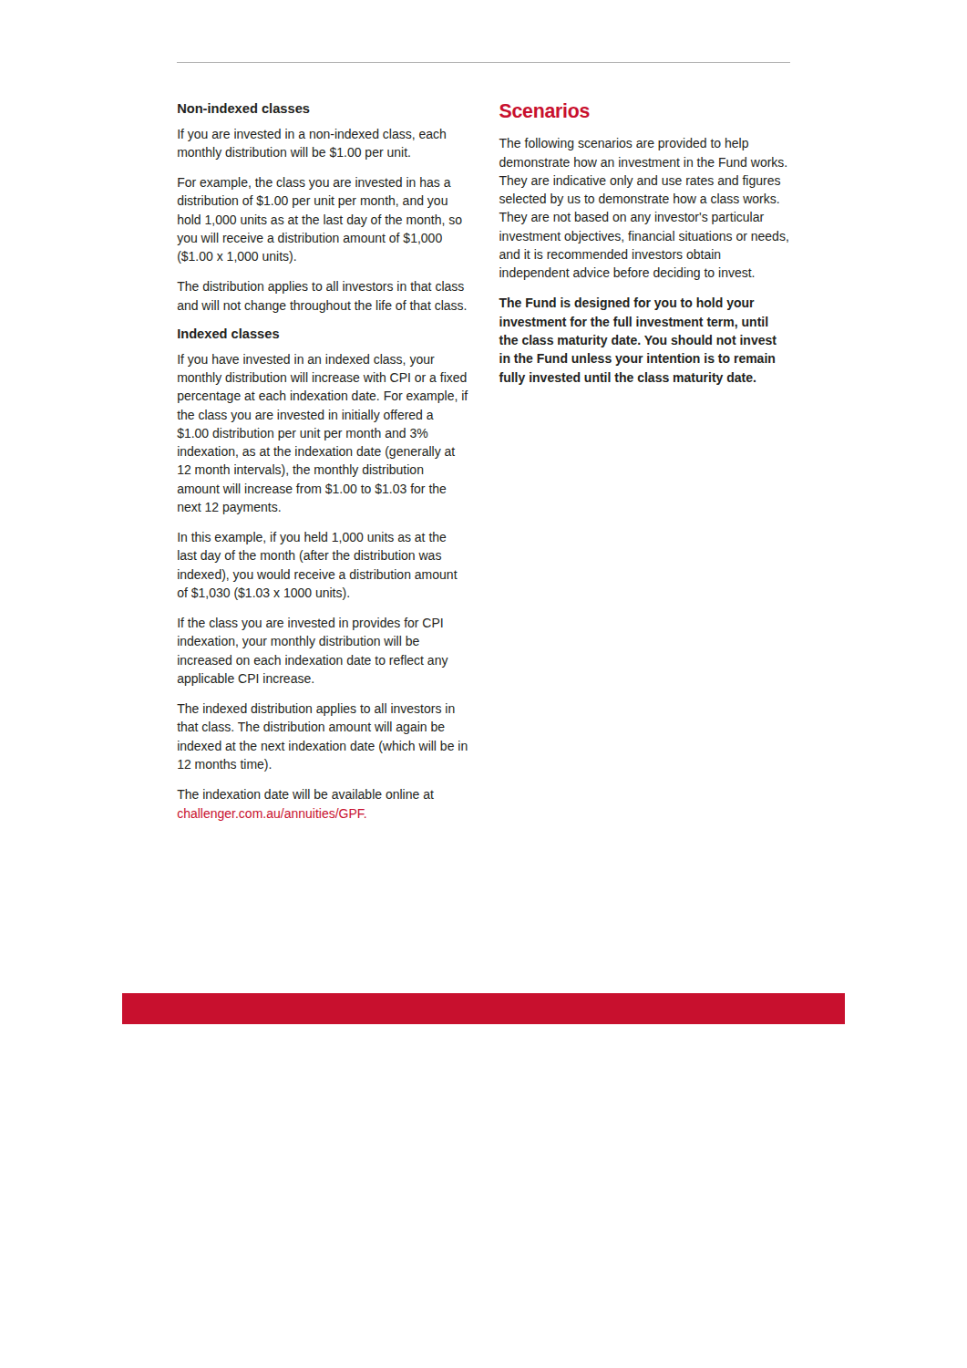Non-indexed classes
If you are invested in a non-indexed class, each monthly distribution will be $1.00 per unit.
For example, the class you are invested in has a distribution of $1.00 per unit per month, and you hold 1,000 units as at the last day of the month, so you will receive a distribution amount of $1,000 ($1.00 x 1,000 units).
The distribution applies to all investors in that class and will not change throughout the life of that class.
Indexed classes
If you have invested in an indexed class, your monthly distribution will increase with CPI or a fixed percentage at each indexation date. For example, if the class you are invested in initially offered a $1.00 distribution per unit per month and 3% indexation, as at the indexation date (generally at 12 month intervals), the monthly distribution amount will increase from $1.00 to $1.03 for the next 12 payments.
In this example, if you held 1,000 units as at the last day of the month (after the distribution was indexed), you would receive a distribution amount of $1,030 ($1.03 x 1000 units).
If the class you are invested in provides for CPI indexation, your monthly distribution will be increased on each indexation date to reflect any applicable CPI increase.
The indexed distribution applies to all investors in that class. The distribution amount will again be indexed at the next indexation date (which will be in 12 months time).
The indexation date will be available online at challenger.com.au/annuities/GPF.
Scenarios
The following scenarios are provided to help demonstrate how an investment in the Fund works. They are indicative only and use rates and figures selected by us to demonstrate how a class works. They are not based on any investor's particular investment objectives, financial situations or needs, and it is recommended investors obtain independent advice before deciding to invest.
The Fund is designed for you to hold your investment for the full investment term, until the class maturity date. You should not invest in the Fund unless your intention is to remain fully invested until the class maturity date.
6 Challenger Guaranteed Pension Fund (for IDPS investors)